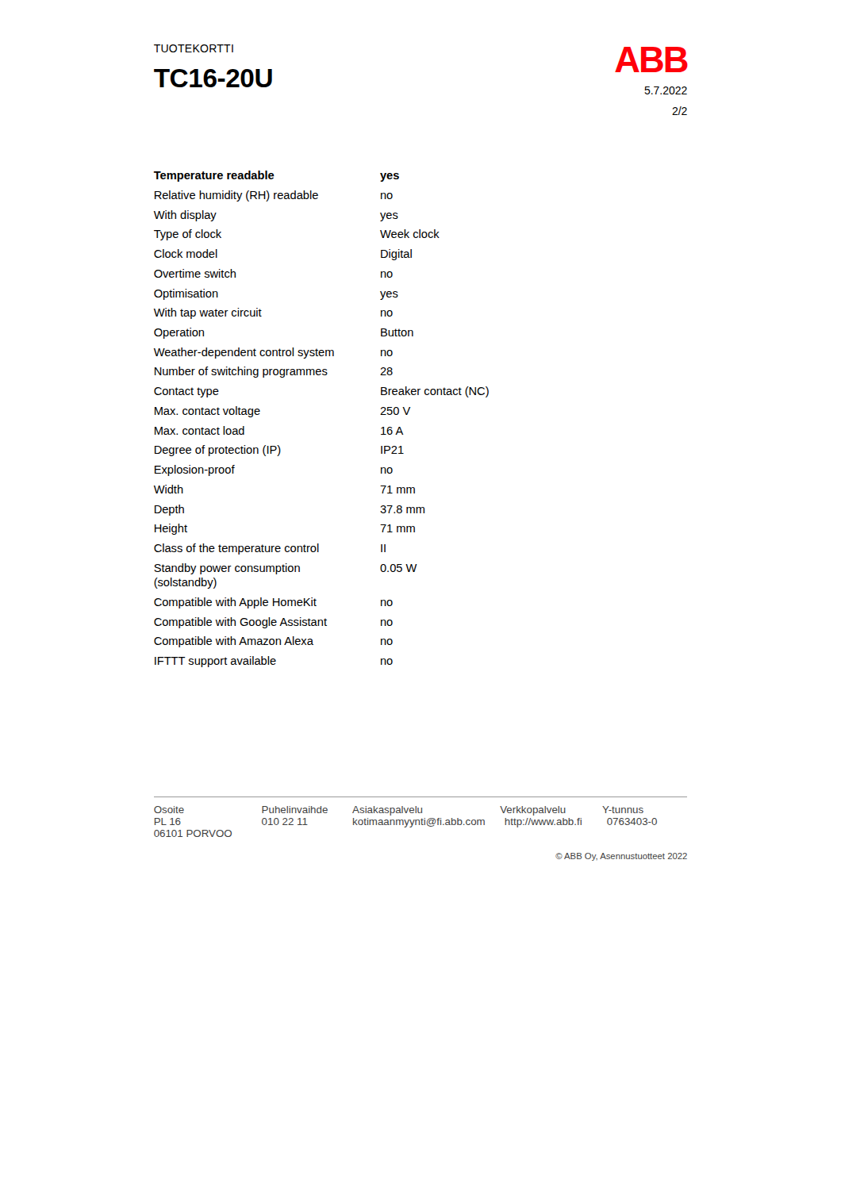ABB
TUOTEKORTTI
5.7.2022
2/2
TC16-20U
| Temperature readable | yes |
| Relative humidity (RH) readable | no |
| With display | yes |
| Type of clock | Week clock |
| Clock model | Digital |
| Overtime switch | no |
| Optimisation | yes |
| With tap water circuit | no |
| Operation | Button |
| Weather-dependent control system | no |
| Number of switching programmes | 28 |
| Contact type | Breaker contact (NC) |
| Max. contact voltage | 250 V |
| Max. contact load | 16 A |
| Degree of protection (IP) | IP21 |
| Explosion-proof | no |
| Width | 71 mm |
| Depth | 37.8 mm |
| Height | 71 mm |
| Class of the temperature control | II |
| Standby power consumption (solstandby) | 0.05 W |
| Compatible with Apple HomeKit | no |
| Compatible with Google Assistant | no |
| Compatible with Amazon Alexa | no |
| IFTTT support available | no |
Osoite
PL 16
06101 PORVOO
Puhelinvaihde
010 22 11
Asiakaspalvelu
kotimaanmyynti@fi.abb.com
Verkkopalvelu
http://www.abb.fi
Y-tunnus
0763403-0
© ABB Oy, Asennustuotteet 2022